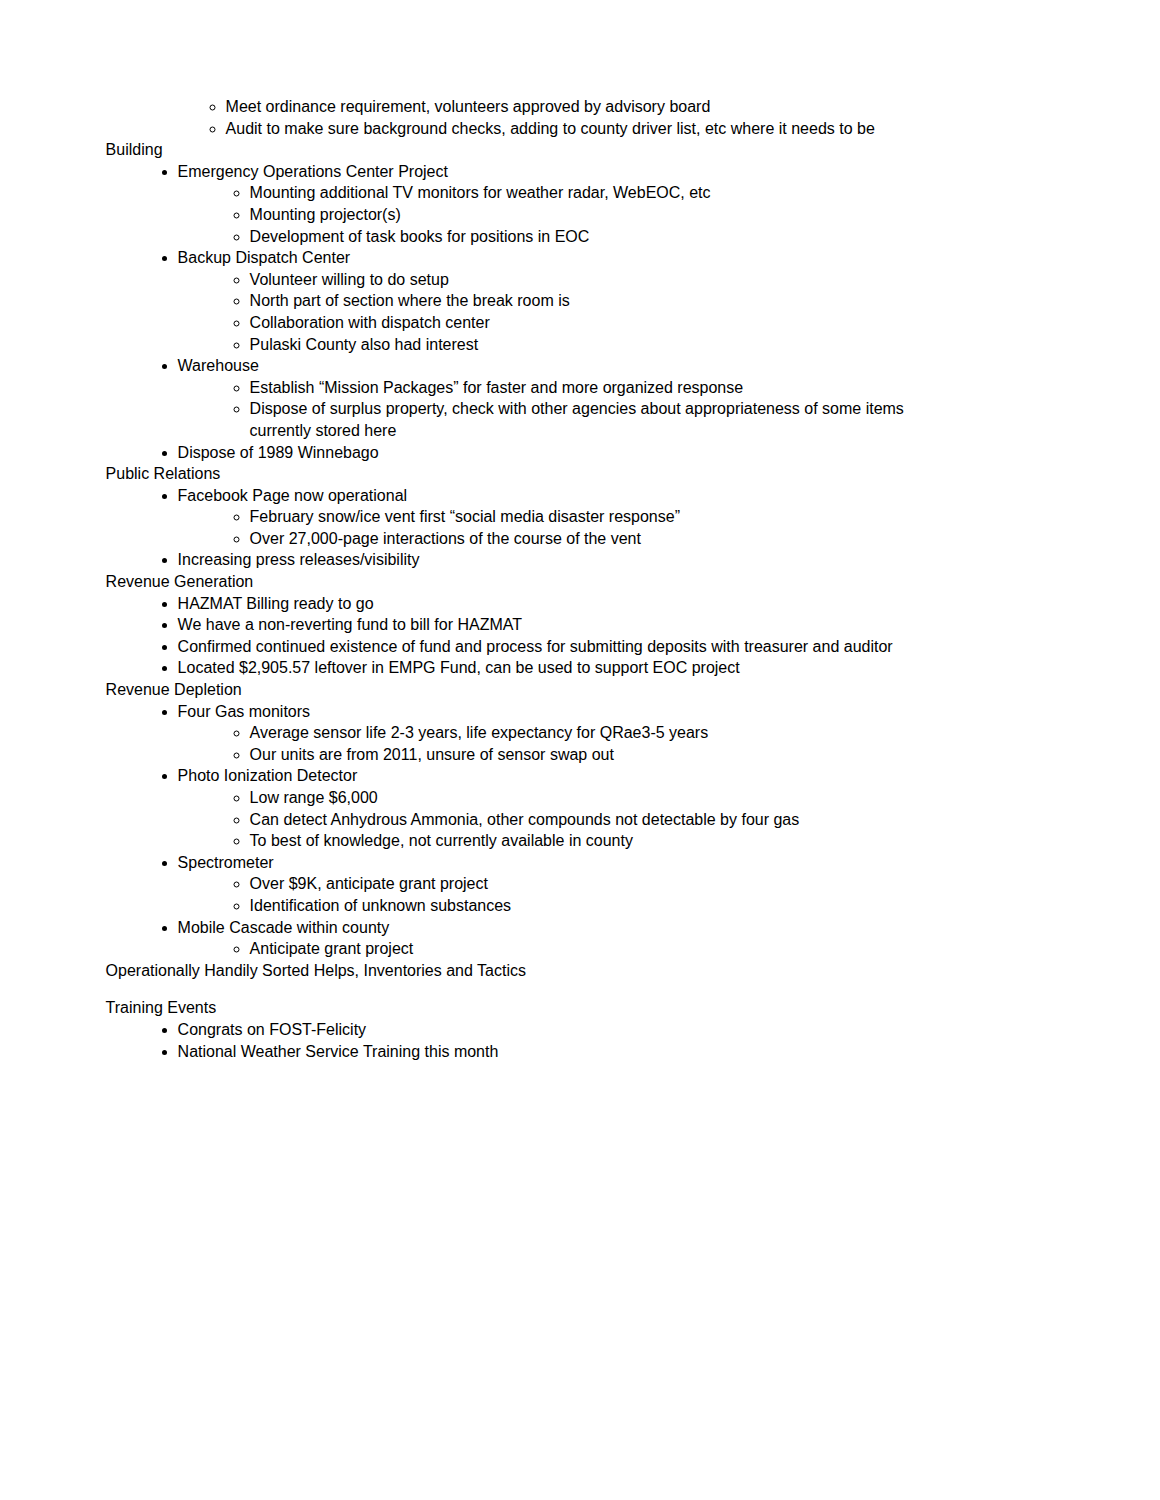Meet ordinance requirement, volunteers approved by advisory board
Audit to make sure background checks, adding to county driver list, etc where it needs to be
Building
Emergency Operations Center Project
Mounting additional TV monitors for weather radar, WebEOC, etc
Mounting projector(s)
Development of task books for positions in EOC
Backup Dispatch Center
Volunteer willing to do setup
North part of section where the break room is
Collaboration with dispatch center
Pulaski County also had interest
Warehouse
Establish “Mission Packages” for faster and more organized response
Dispose of surplus property, check with other agencies about appropriateness of some items currently stored here
Dispose of 1989 Winnebago
Public Relations
Facebook Page now operational
February snow/ice vent first “social media disaster response”
Over 27,000-page interactions of the course of the vent
Increasing press releases/visibility
Revenue Generation
HAZMAT Billing ready to go
We have a non-reverting fund to bill for HAZMAT
Confirmed continued existence of fund and process for submitting deposits with treasurer and auditor
Located $2,905.57 leftover in EMPG Fund, can be used to support EOC project
Revenue Depletion
Four Gas monitors
Average sensor life 2-3 years, life expectancy for QRae3-5 years
Our units are from 2011, unsure of sensor swap out
Photo Ionization Detector
Low range $6,000
Can detect Anhydrous Ammonia, other compounds not detectable by four gas
To best of knowledge, not currently available in county
Spectrometer
Over $9K, anticipate grant project
Identification of unknown substances
Mobile Cascade within county
Anticipate grant project
Operationally Handily Sorted Helps, Inventories and Tactics
Training Events
Congrats on FOST-Felicity
National Weather Service Training this month